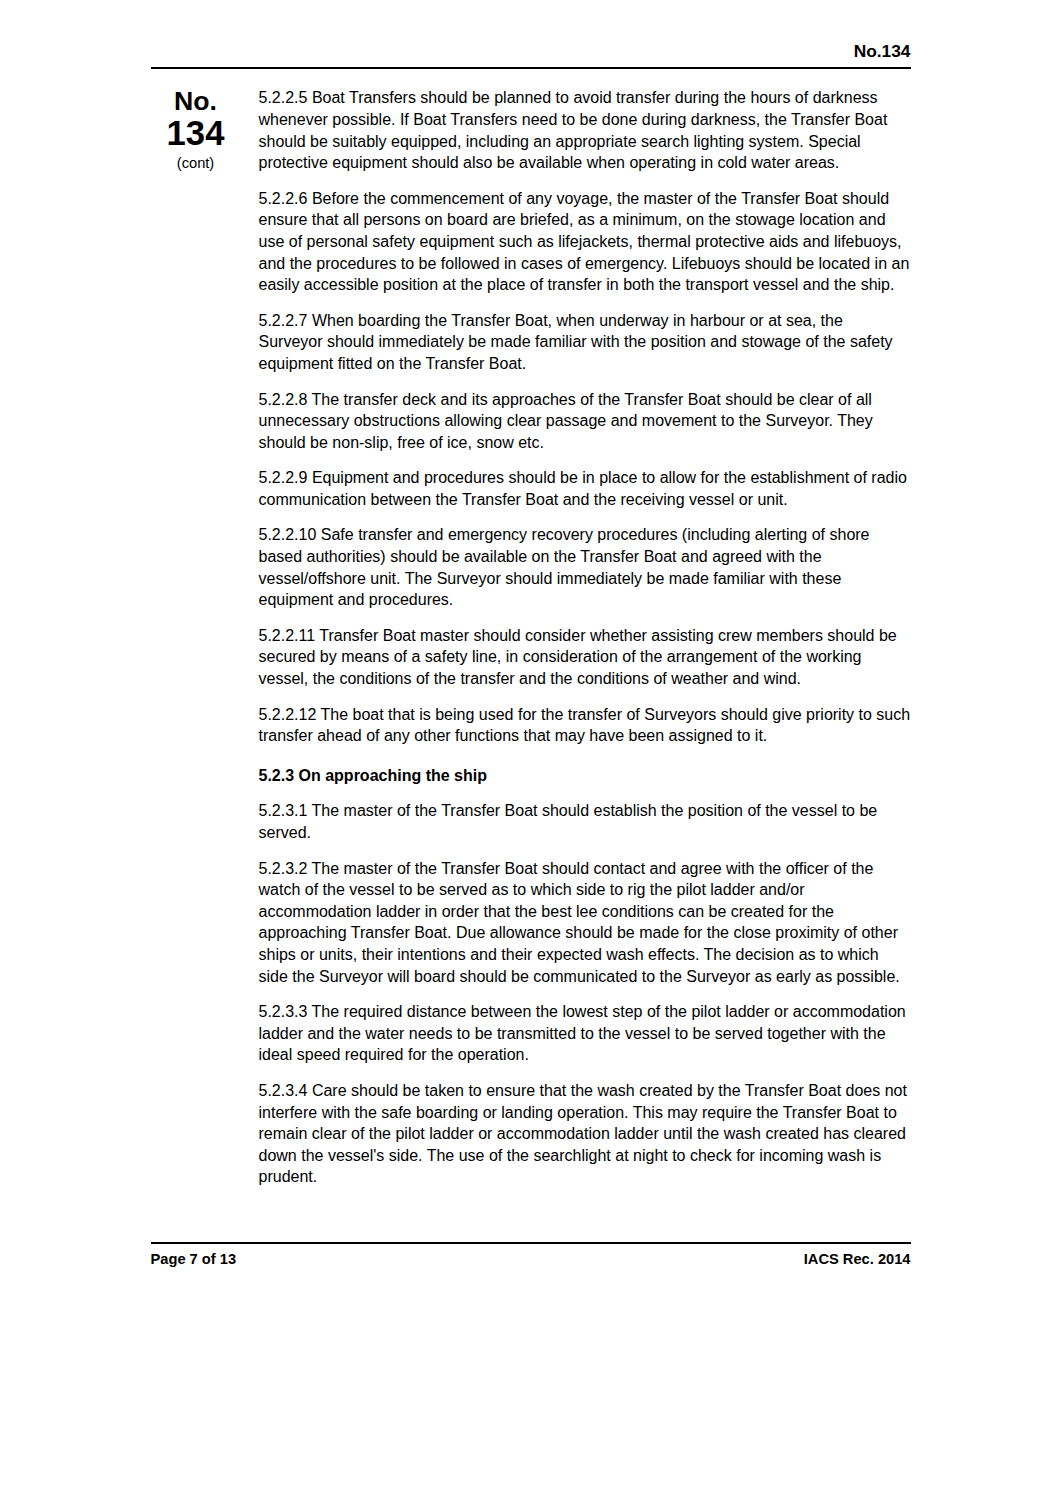No.134
No.
134
(cont)
5.2.2.5 Boat Transfers should be planned to avoid transfer during the hours of darkness whenever possible. If Boat Transfers need to be done during darkness, the Transfer Boat should be suitably equipped, including an appropriate search lighting system. Special protective equipment should also be available when operating in cold water areas.
5.2.2.6 Before the commencement of any voyage, the master of the Transfer Boat should ensure that all persons on board are briefed, as a minimum, on the stowage location and use of personal safety equipment such as lifejackets, thermal protective aids and lifebuoys, and the procedures to be followed in cases of emergency. Lifebuoys should be located in an easily accessible position at the place of transfer in both the transport vessel and the ship.
5.2.2.7 When boarding the Transfer Boat, when underway in harbour or at sea, the Surveyor should immediately be made familiar with the position and stowage of the safety equipment fitted on the Transfer Boat.
5.2.2.8 The transfer deck and its approaches of the Transfer Boat should be clear of all unnecessary obstructions allowing clear passage and movement to the Surveyor. They should be non-slip, free of ice, snow etc.
5.2.2.9 Equipment and procedures should be in place to allow for the establishment of radio communication between the Transfer Boat and the receiving vessel or unit.
5.2.2.10 Safe transfer and emergency recovery procedures (including alerting of shore based authorities) should be available on the Transfer Boat and agreed with the vessel/offshore unit. The Surveyor should immediately be made familiar with these equipment and procedures.
5.2.2.11 Transfer Boat master should consider whether assisting crew members should be secured by means of a safety line, in consideration of the arrangement of the working vessel, the conditions of the transfer and the conditions of weather and wind.
5.2.2.12 The boat that is being used for the transfer of Surveyors should give priority to such transfer ahead of any other functions that may have been assigned to it.
5.2.3 On approaching the ship
5.2.3.1 The master of the Transfer Boat should establish the position of the vessel to be served.
5.2.3.2 The master of the Transfer Boat should contact and agree with the officer of the watch of the vessel to be served as to which side to rig the pilot ladder and/or accommodation ladder in order that the best lee conditions can be created for the approaching Transfer Boat. Due allowance should be made for the close proximity of other ships or units, their intentions and their expected wash effects. The decision as to which side the Surveyor will board should be communicated to the Surveyor as early as possible.
5.2.3.3 The required distance between the lowest step of the pilot ladder or accommodation ladder and the water needs to be transmitted to the vessel to be served together with the ideal speed required for the operation.
5.2.3.4 Care should be taken to ensure that the wash created by the Transfer Boat does not interfere with the safe boarding or landing operation. This may require the Transfer Boat to remain clear of the pilot ladder or accommodation ladder until the wash created has cleared down the vessel's side. The use of the searchlight at night to check for incoming wash is prudent.
Page 7 of 13 IACS Rec. 2014